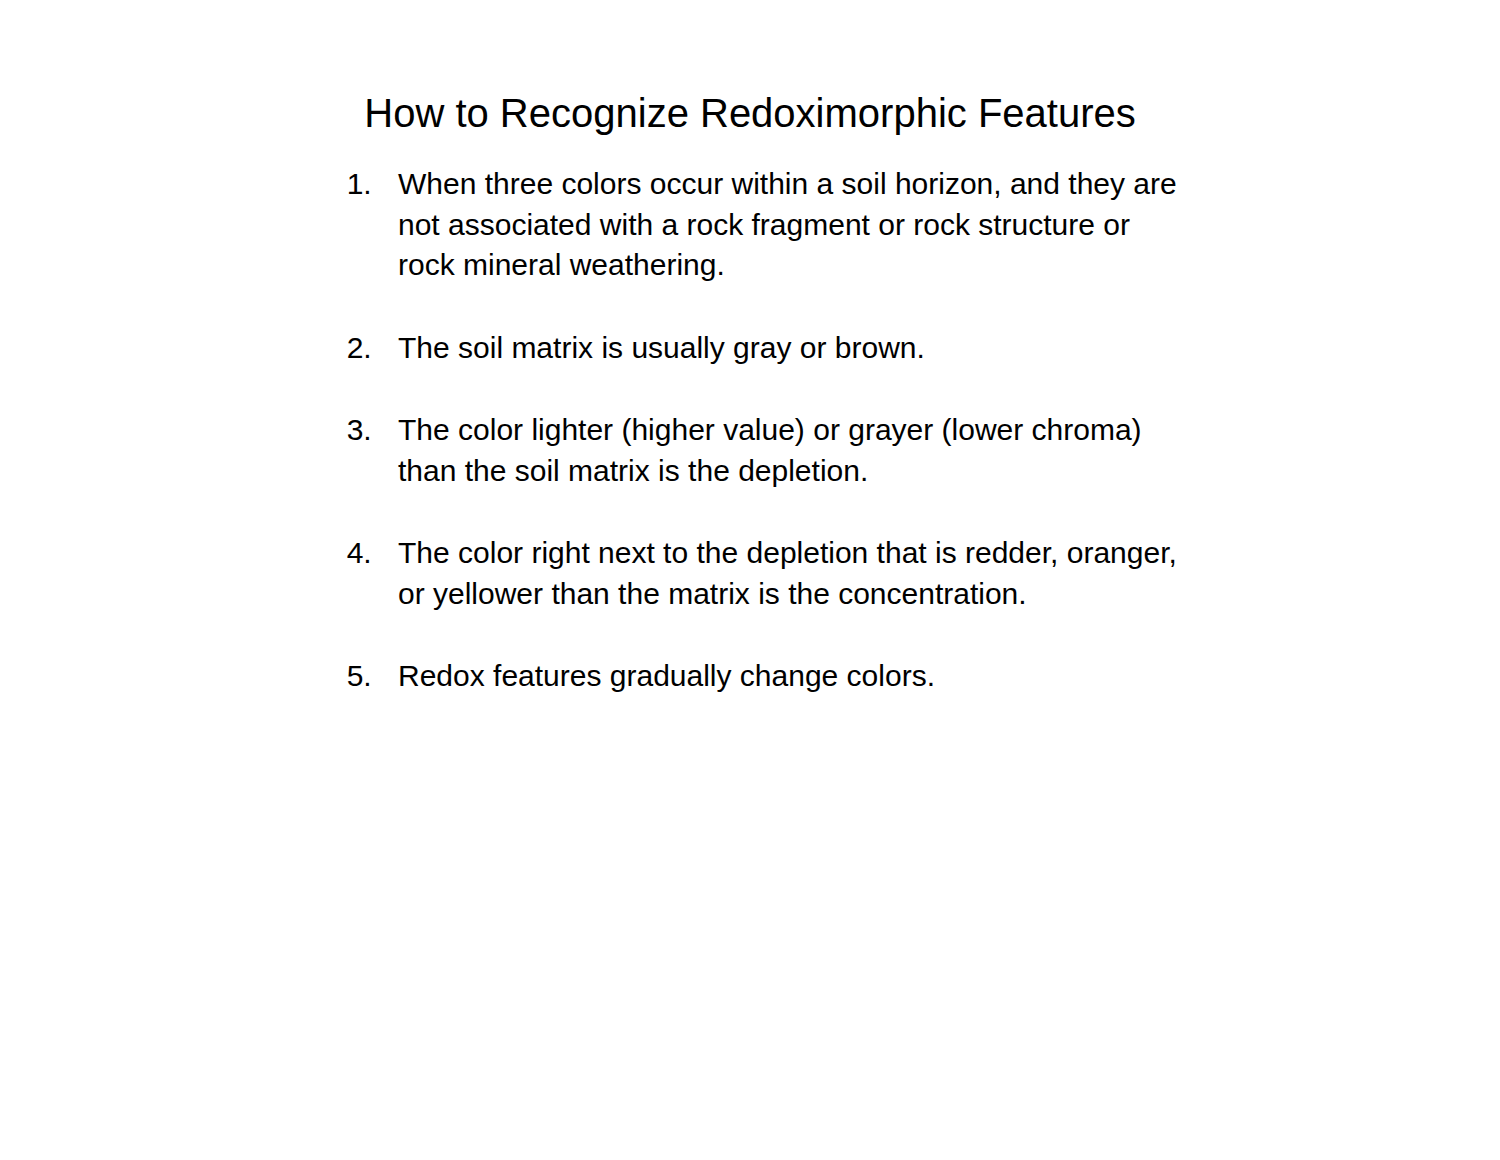How to Recognize Redoximorphic Features
When three colors occur within a soil horizon, and they are not associated with a rock fragment or rock structure or rock mineral weathering.
The soil matrix is usually gray or brown.
The color lighter (higher value) or grayer (lower chroma) than the soil matrix is the depletion.
The color right next to the depletion that is redder, oranger, or yellower than the matrix is the concentration.
Redox features gradually change colors.